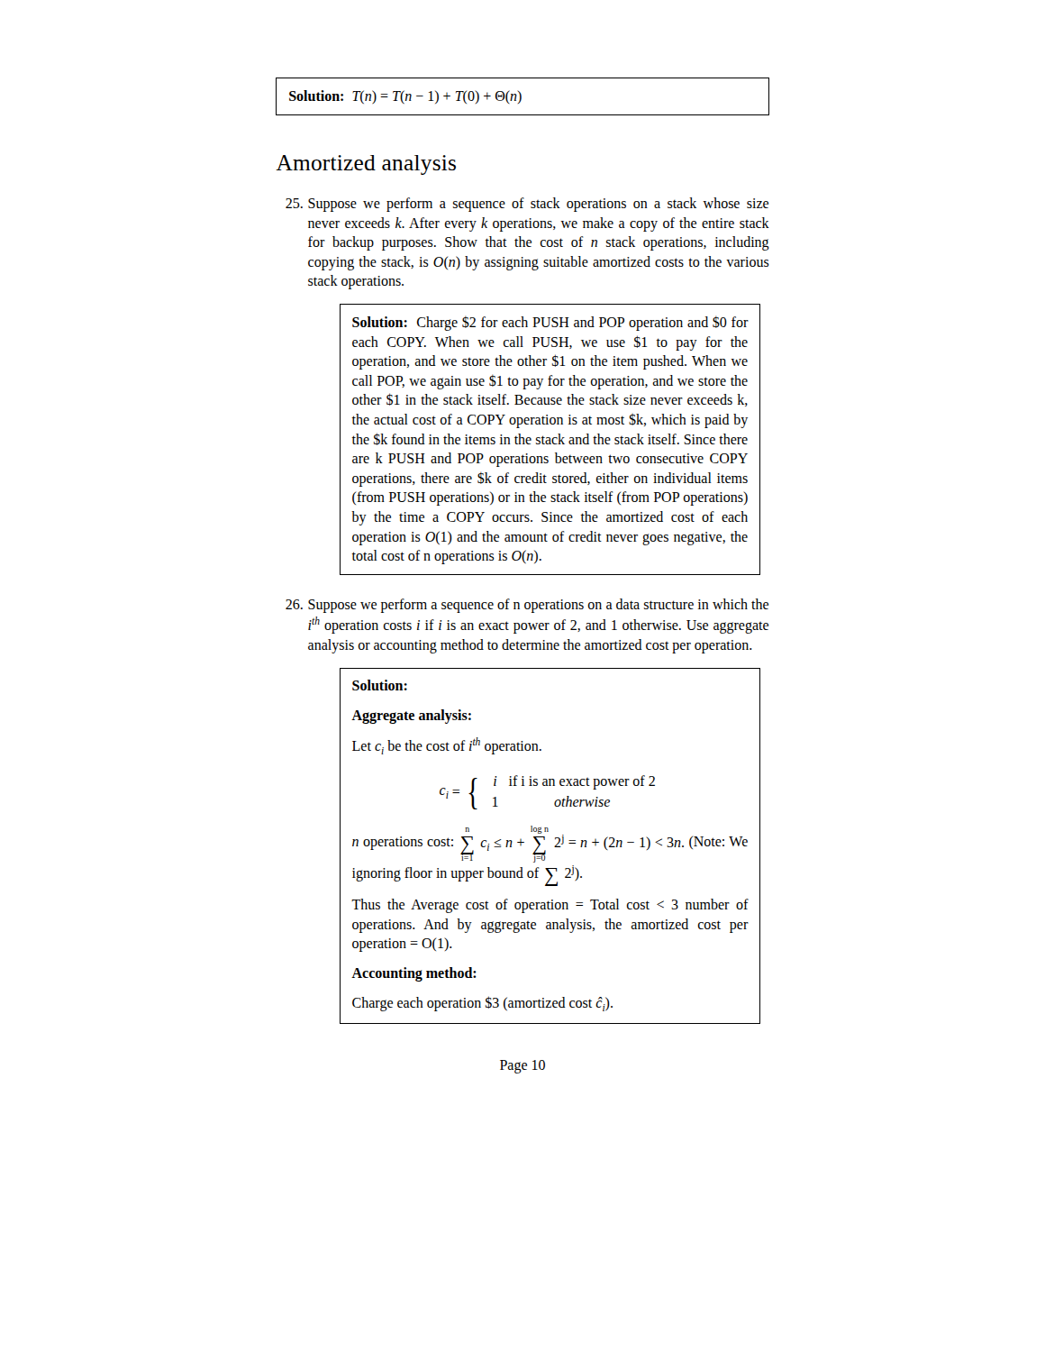Solution: T(n) = T(n − 1) + T(0) + Θ(n)
Amortized analysis
25.
Suppose we perform a sequence of stack operations on a stack whose size never exceeds k. After every k operations, we make a copy of the entire stack for backup purposes. Show that the cost of n stack operations, including copying the stack, is O(n) by assigning suitable amortized costs to the various stack operations.
Solution: Charge $2 for each PUSH and POP operation and $0 for each COPY. When we call PUSH, we use $1 to pay for the operation, and we store the other $1 on the item pushed. When we call POP, we again use $1 to pay for the operation, and we store the other $1 in the stack itself. Because the stack size never exceeds k, the actual cost of a COPY operation is at most $k, which is paid by the $k found in the items in the stack and the stack itself. Since there are k PUSH and POP operations between two consecutive COPY operations, there are $k of credit stored, either on individual items (from PUSH operations) or in the stack itself (from POP operations) by the time a COPY occurs. Since the amortized cost of each operation is O(1) and the amount of credit never goes negative, the total cost of n operations is O(n).
26.
Suppose we perform a sequence of n operations on a data structure in which the ith operation costs i if i is an exact power of 2, and 1 otherwise. Use aggregate analysis or accounting method to determine the amortized cost per operation.
Solution:
Aggregate analysis:
Let ci be the cost of ith operation.
ci = {
| i | if i is an exact power of 2 |
| 1 | otherwise |
n operations cost: n∑i=1 ci ≤ n + log n∑j=0 2j = n + (2n − 1) < 3n. (Note: We ignoring floor in upper bound of ∑ 2j).
Thus the Average cost of operation = Total cost < 3 number of operations. And by aggregate analysis, the amortized cost per operation = O(1).
Accounting method:
Charge each operation $3 (amortized cost ĉi).
Page 10